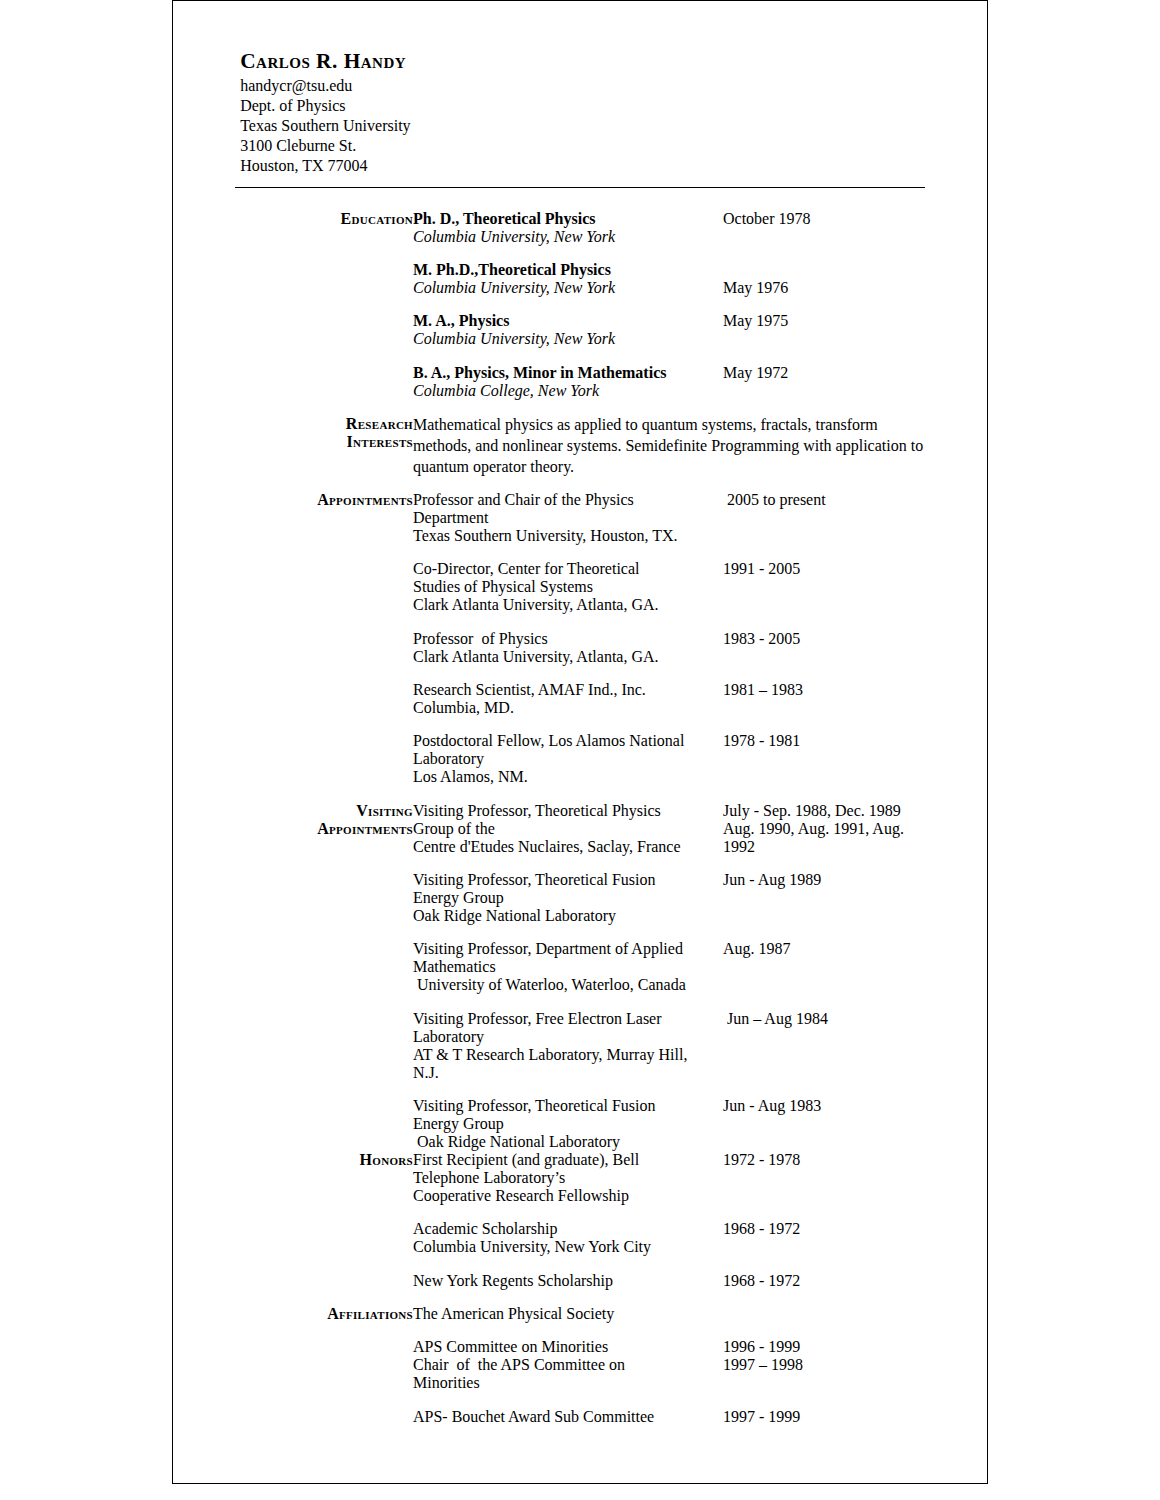Carlos R. Handy
handycr@tsu.edu
Dept. of Physics
Texas Southern University
3100 Cleburne St.
Houston, TX 77004
| Education | Ph. D., Theoretical Physics Columbia University, New York October 1978 M. Ph.D.,Theoretical Physics Columbia University, New York May 1976 M. A., Physics Columbia University, New York May 1975 B. A., Physics, Minor in Mathematics Columbia College, New York May 1972 |
| Research Interests | Mathematical physics as applied to quantum systems, fractals, transform methods, and nonlinear systems. Semidefinite Programming with application to quantum operator theory. |
| Appointments | Professor and Chair of the Physics Department Texas Southern University, Houston, TX. 2005 to present Co-Director, Center for Theoretical Studies of Physical Systems Clark Atlanta University, Atlanta, GA. 1991 - 2005 Professor of Physics Clark Atlanta University, Atlanta, GA. 1983 - 2005 Research Scientist, AMAF Ind., Inc. Columbia, MD. 1981 – 1983 Postdoctoral Fellow, Los Alamos National Laboratory Los Alamos, NM. 1978 - 1981 |
| Visiting Appointments | Visiting Professor, Theoretical Physics Group of the Centre d'Etudes Nuclaires, Saclay, France July - Sep. 1988, Dec. 1989 Aug. 1990, Aug. 1991, Aug. 1992 Visiting Professor, Theoretical Fusion Energy Group Oak Ridge National Laboratory Jun - Aug 1989 Visiting Professor, Department of Applied Mathematics University of Waterloo, Waterloo, Canada Aug. 1987 Visiting Professor, Free Electron Laser Laboratory AT & T Research Laboratory, Murray Hill, N.J. Jun – Aug 1984 Visiting Professor, Theoretical Fusion Energy Group Oak Ridge National Laboratory Jun - Aug 1983 |
| Honors | First Recipient (and graduate), Bell Telephone Laboratory’s Cooperative Research Fellowship 1972 - 1978 Academic Scholarship Columbia University, New York City 1968 - 1972 New York Regents Scholarship 1968 - 1972 |
| Affiliations | The American Physical Society APS Committee on Minorities Chair of the APS Committee on Minorities 1996 - 1999 1997 – 1998 APS- Bouchet Award Sub Committee 1997 - 1999 |